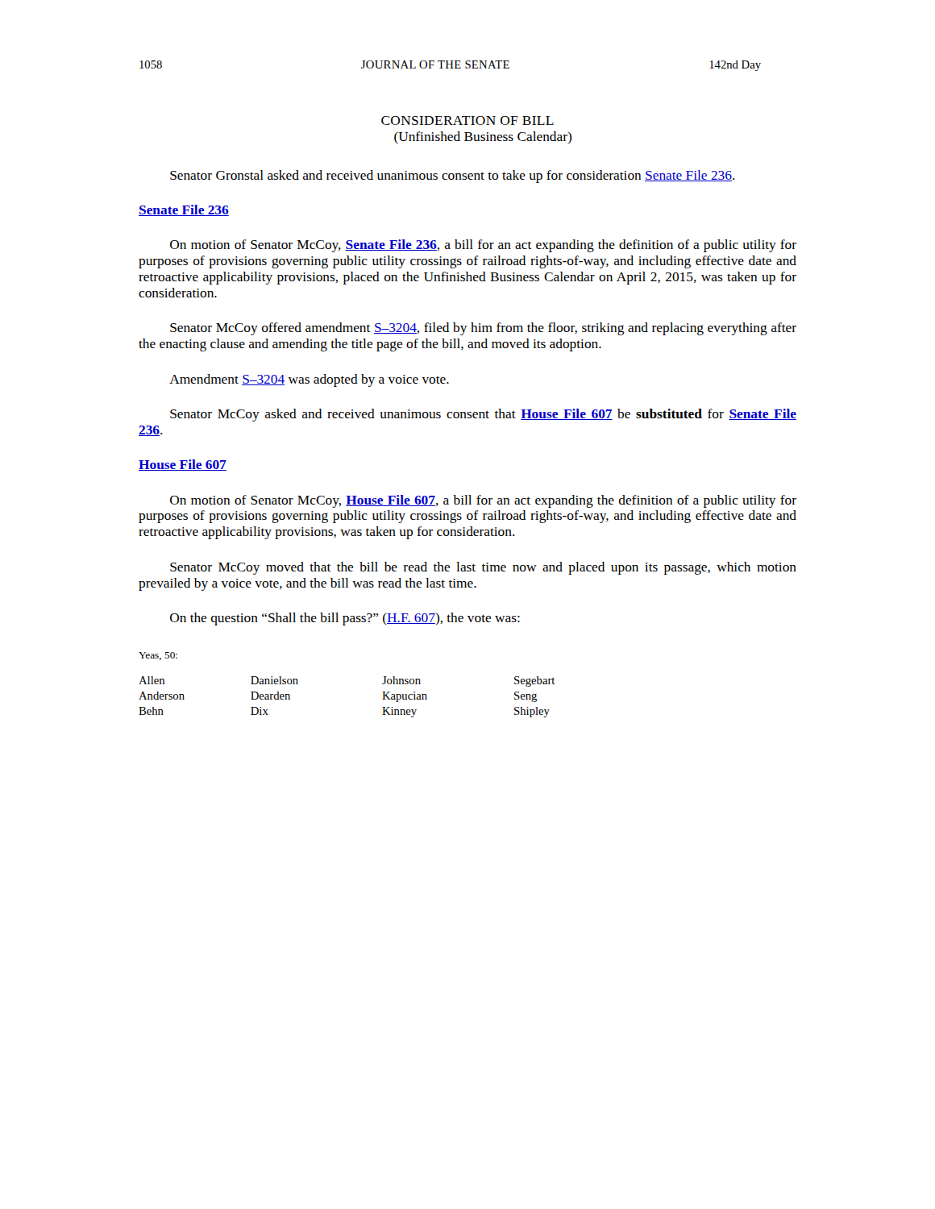1058 JOURNAL OF THE SENATE 142nd Day
CONSIDERATION OF BILL
(Unfinished Business Calendar)
Senator Gronstal asked and received unanimous consent to take up for consideration Senate File 236.
Senate File 236
On motion of Senator McCoy, Senate File 236, a bill for an act expanding the definition of a public utility for purposes of provisions governing public utility crossings of railroad rights-of-way, and including effective date and retroactive applicability provisions, placed on the Unfinished Business Calendar on April 2, 2015, was taken up for consideration.
Senator McCoy offered amendment S–3204, filed by him from the floor, striking and replacing everything after the enacting clause and amending the title page of the bill, and moved its adoption.
Amendment S–3204 was adopted by a voice vote.
Senator McCoy asked and received unanimous consent that House File 607 be substituted for Senate File 236.
House File 607
On motion of Senator McCoy, House File 607, a bill for an act expanding the definition of a public utility for purposes of provisions governing public utility crossings of railroad rights-of-way, and including effective date and retroactive applicability provisions, was taken up for consideration.
Senator McCoy moved that the bill be read the last time now and placed upon its passage, which motion prevailed by a voice vote, and the bill was read the last time.
On the question “Shall the bill pass?” (H.F. 607), the vote was:
Yeas, 50:
| Allen | Danielson | Johnson | Segebart |
| Anderson | Dearden | Kapucian | Seng |
| Behn | Dix | Kinney | Shipley |